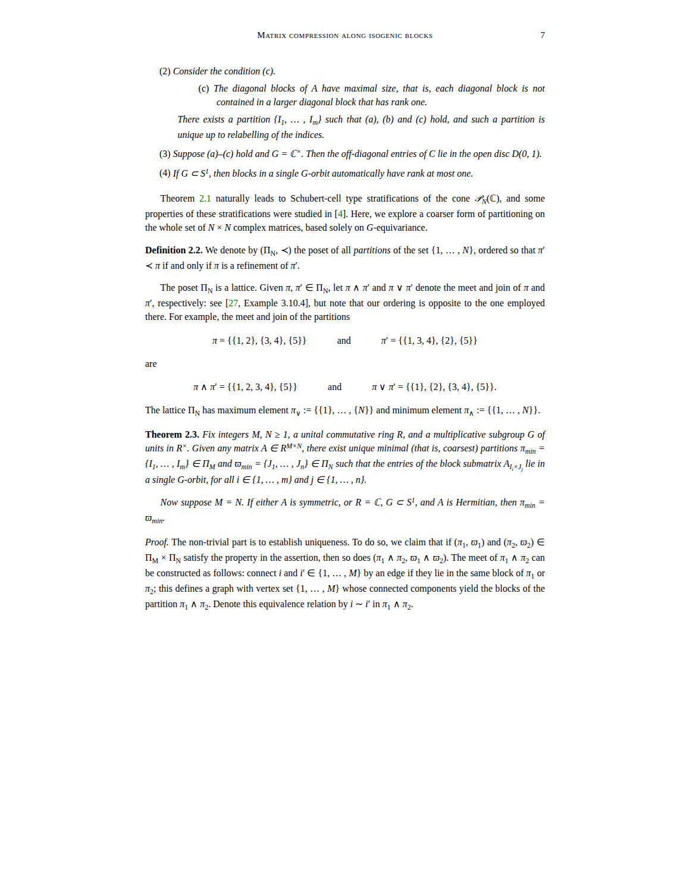Matrix compression along isogenic blocks 7
(2) Consider the condition (c).
(c) The diagonal blocks of A have maximal size, that is, each diagonal block is not contained in a larger diagonal block that has rank one.
There exists a partition {I 1, … , Im} such that (a), (b) and (c) hold, and such a partition is unique up to relabelling of the indices.
(3) Suppose (a)–(c) hold and G = ℂ×. Then the off-diagonal entries of C lie in the open disc D(0, 1).
(4) If G ⊂ S 1, then blocks in a single G-orbit automatically have rank at most one.
Theorem 2.1 naturally leads to Schubert-cell type stratifications of the cone 𝒫N(ℂ), and some properties of these stratifications were studied in [4]. Here, we explore a coarser form of partitioning on the whole set of N × N complex matrices, based solely on G-equivariance.
Definition 2.2. We denote by (ΠN, ≺) the poset of all partitions of the set {1, … , N}, ordered so that π′ ≺ π if and only if π is a refinement of π′.
The poset ΠN is a lattice. Given π, π′ ∈ ΠN, let π ∧ π′ and π ∨ π′ denote the meet and join of π and π′, respectively: see [27, Example 3.10.4], but note that our ordering is opposite to the one employed there. For example, the meet and join of the partitions
π = {{1, 2}, {3, 4}, {5}} and π′ = {{1, 3, 4}, {2}, {5}}
are
π ∧ π′ = {{1, 2, 3, 4}, {5}} and π ∨ π′ = {{1}, {2}, {3, 4}, {5}}.
The lattice ΠN has maximum element π∨ := {{1}, … , {N}} and minimum element π∧ := {{1, … , N}}.
Theorem 2.3. Fix integers M, N ≥ 1, a unital commutative ring R, and a multiplicative subgroup G of units in R×. Given any matrix A ∈ RM×N, there exist unique minimal (that is, coarsest) partitions πmin = {I 1, … , Im} ∈ ΠM and ϖmin = {J 1, … , Jn} ∈ ΠN such that the entries of the block submatrix AIi×Jj lie in a single G-orbit, for all i ∈ {1, … , m} and j ∈ {1, … , n}.
Now suppose M = N. If either A is symmetric, or R = ℂ, G ⊂ S 1, and A is Hermitian, then πmin = ϖmin.
Proof. The non-trivial part is to establish uniqueness. To do so, we claim that if (π 1, ϖ 1) and (π 2, ϖ 2) ∈ ΠM × ΠN satisfy the property in the assertion, then so does (π 1 ∧ π 2, ϖ 1 ∧ ϖ 2). The meet of π 1 ∧ π 2 can be constructed as follows: connect i and i′ ∈ {1, … , M} by an edge if they lie in the same block of π 1 or π 2; this defines a graph with vertex set {1, … , M} whose connected components yield the blocks of the partition π 1 ∧ π 2. Denote this equivalence relation by i ∼ i′ in π 1 ∧ π 2.